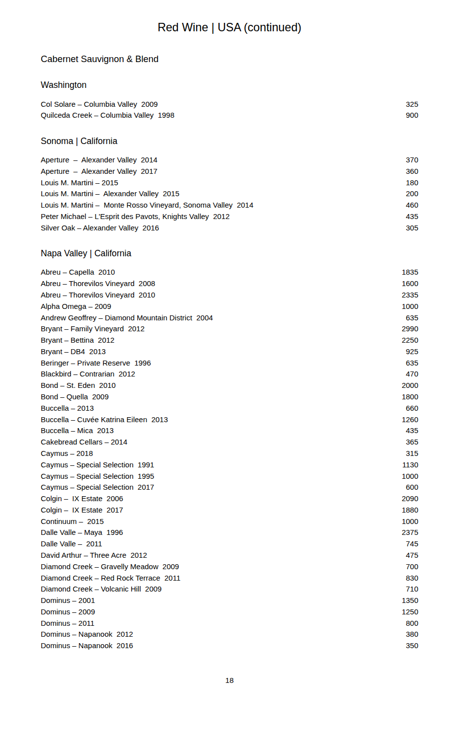Red Wine | USA (continued)
Cabernet Sauvignon & Blend
Washington
Col Solare – Columbia Valley 2009 325
Quilceda Creek – Columbia Valley 1998 900
Sonoma | California
Aperture – Alexander Valley 2014 370
Aperture – Alexander Valley 2017 360
Louis M. Martini – 2015 180
Louis M. Martini – Alexander Valley 2015 200
Louis M. Martini – Monte Rosso Vineyard, Sonoma Valley 2014 460
Peter Michael – L'Esprit des Pavots, Knights Valley 2012 435
Silver Oak – Alexander Valley 2016 305
Napa Valley | California
Abreu – Capella 2010 1835
Abreu – Thorevilos Vineyard 2008 1600
Abreu – Thorevilos Vineyard 2010 2335
Alpha Omega – 2009 1000
Andrew Geoffrey – Diamond Mountain District 2004 635
Bryant – Family Vineyard 2012 2990
Bryant – Bettina 2012 2250
Bryant – DB4 2013 925
Beringer – Private Reserve 1996 635
Blackbird – Contrarian 2012 470
Bond – St. Eden 2010 2000
Bond – Quella 2009 1800
Buccella – 2013 660
Buccella – Cuvée Katrina Eileen 2013 1260
Buccella – Mica 2013 435
Cakebread Cellars – 2014 365
Caymus – 2018 315
Caymus – Special Selection 1991 1130
Caymus – Special Selection 1995 1000
Caymus – Special Selection 2017 600
Colgin – IX Estate 2006 2090
Colgin – IX Estate 2017 1880
Continuum – 2015 1000
Dalle Valle – Maya 1996 2375
Dalle Valle – 2011 745
David Arthur – Three Acre 2012 475
Diamond Creek – Gravelly Meadow 2009 700
Diamond Creek – Red Rock Terrace 2011 830
Diamond Creek – Volcanic Hill 2009 710
Dominus – 2001 1350
Dominus – 2009 1250
Dominus – 2011 800
Dominus – Napanook 2012 380
Dominus – Napanook 2016 350
18